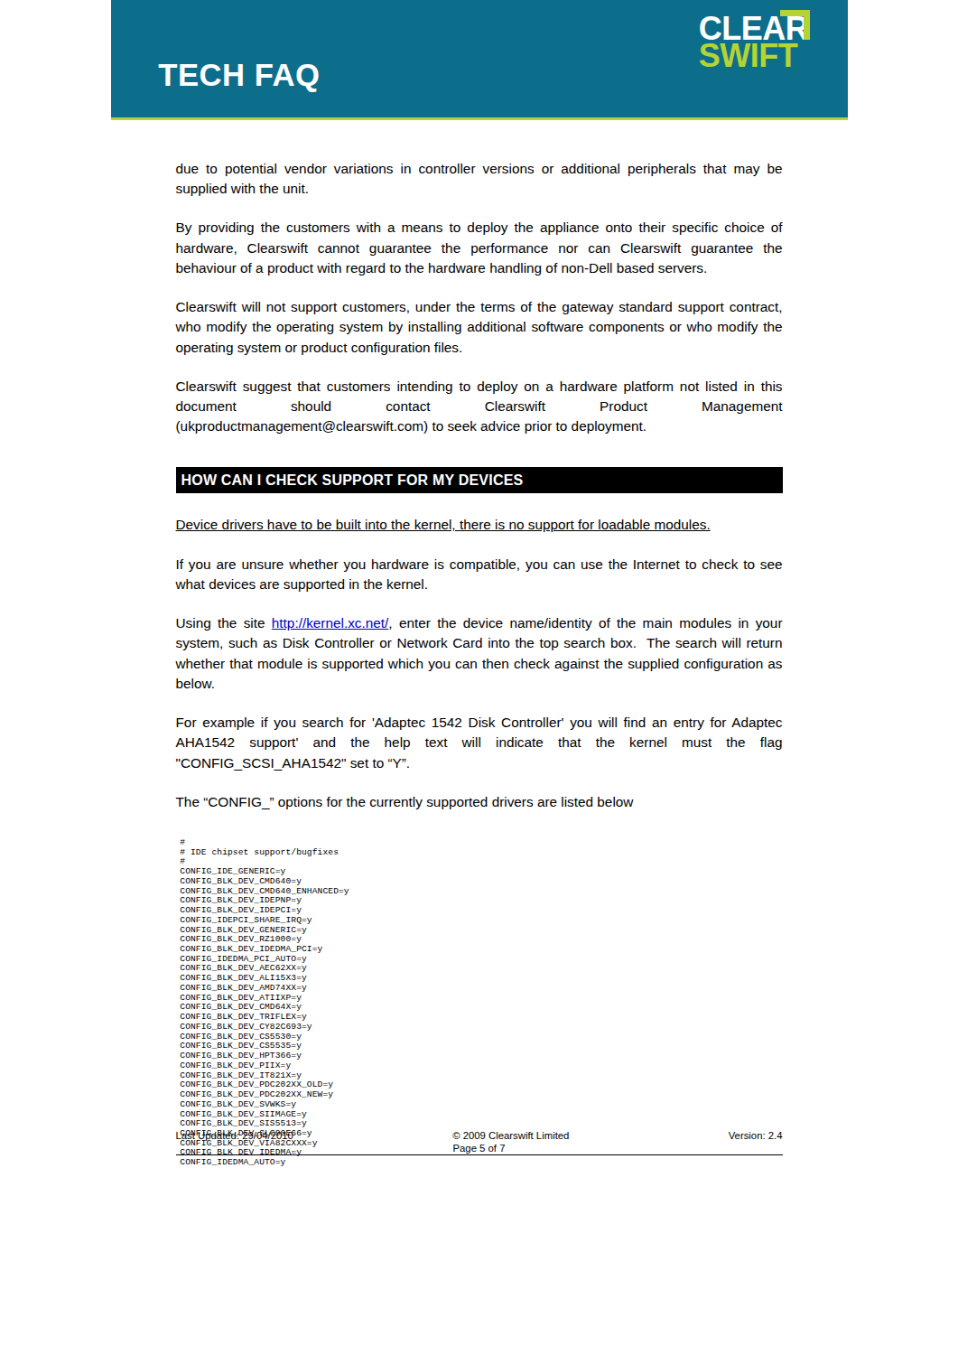TECH FAQ
CLEAR SWIFT
due to potential vendor variations in controller versions or additional peripherals that may be supplied with the unit.
By providing the customers with a means to deploy the appliance onto their specific choice of hardware, Clearswift cannot guarantee the performance nor can Clearswift guarantee the behaviour of a product with regard to the hardware handling of non-Dell based servers.
Clearswift will not support customers, under the terms of the gateway standard support contract, who modify the operating system by installing additional software components or who modify the operating system or product configuration files.
Clearswift suggest that customers intending to deploy on a hardware platform not listed in this document should contact Clearswift Product Management (ukproductmanagement@clearswift.com) to seek advice prior to deployment.
HOW CAN I CHECK SUPPORT FOR MY DEVICES
Device drivers have to be built into the kernel, there is no support for loadable modules.
If you are unsure whether you hardware is compatible, you can use the Internet to check to see what devices are supported in the kernel.
Using the site http://kernel.xc.net/, enter the device name/identity of the main modules in your system, such as Disk Controller or Network Card into the top search box. The search will return whether that module is supported which you can then check against the supplied configuration as below.
For example if you search for 'Adaptec 1542 Disk Controller' you will find an entry for Adaptec AHA1542 support' and the help text will indicate that the kernel must the flag "CONFIG_SCSI_AHA1542" set to “Y”.
The “CONFIG_” options for the currently supported drivers are listed below
#
# IDE chipset support/bugfixes
#
CONFIG_IDE_GENERIC=y
CONFIG_BLK_DEV_CMD640=y
CONFIG_BLK_DEV_CMD640_ENHANCED=y
CONFIG_BLK_DEV_IDEPNP=y
CONFIG_BLK_DEV_IDEPCI=y
CONFIG_IDEPCI_SHARE_IRQ=y
CONFIG_BLK_DEV_GENERIC=y
CONFIG_BLK_DEV_RZ1000=y
CONFIG_BLK_DEV_IDEDMA_PCI=y
CONFIG_IDEDMA_PCI_AUTO=y
CONFIG_BLK_DEV_AEC62XX=y
CONFIG_BLK_DEV_ALI15X3=y
CONFIG_BLK_DEV_AMD74XX=y
CONFIG_BLK_DEV_ATIIXP=y
CONFIG_BLK_DEV_CMD64X=y
CONFIG_BLK_DEV_TRIFLEX=y
CONFIG_BLK_DEV_CY82C693=y
CONFIG_BLK_DEV_CS5530=y
CONFIG_BLK_DEV_CS5535=y
CONFIG_BLK_DEV_HPT366=y
CONFIG_BLK_DEV_PIIX=y
CONFIG_BLK_DEV_IT821X=y
CONFIG_BLK_DEV_PDC202XX_OLD=y
CONFIG_BLK_DEV_PDC202XX_NEW=y
CONFIG_BLK_DEV_SVWKS=y
CONFIG_BLK_DEV_SIIMAGE=y
CONFIG_BLK_DEV_SIS5513=y
CONFIG_BLK_DEV_SLC90E66=y
CONFIG_BLK_DEV_VIA82CXXX=y
CONFIG_BLK_DEV_IDEDMA=y
CONFIG_IDEDMA_AUTO=y
Last Updated: 29/04/2010 © 2009 Clearswift Limited Version: 2.4
Page 5 of 7